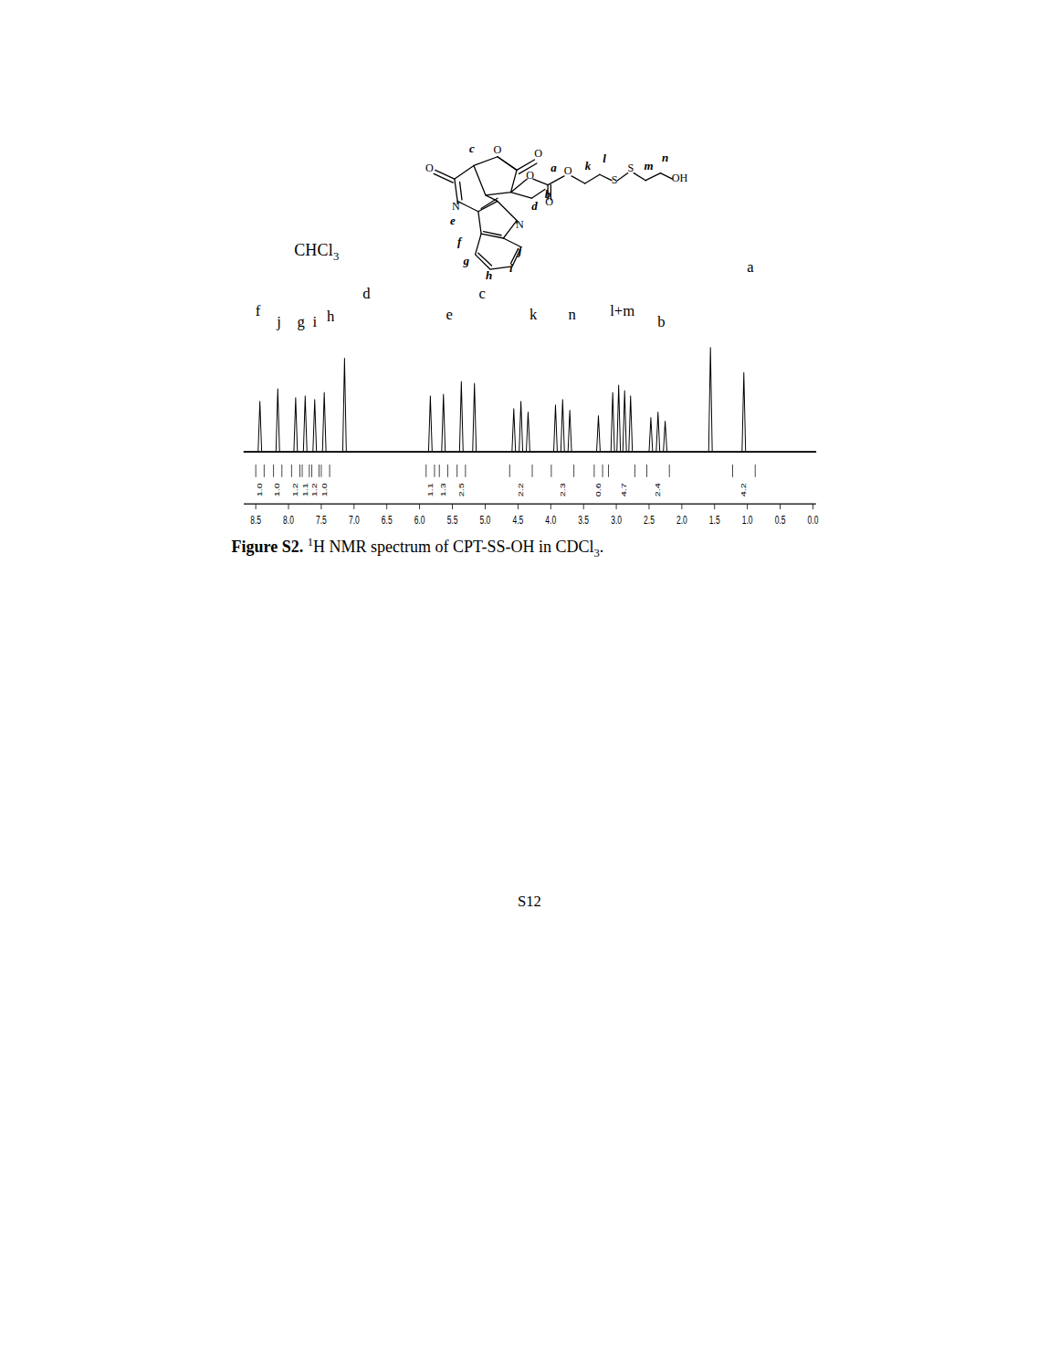O O O N N O O O S S OH c b a d e f g h i j k l m n
CHCl3
f
j
g
i
h
d
e
c
k
n
l+m
b
a
1.0 1.0 1.2 1.1 1.2 1.0 1.1 1.3 2.5 2.2 2.3 0.6 4.7 2.4 4.2 8.5 8.0 7.5 7.0 6.5 6.0 5.5 5.0 4.5 4.0 3.5 3.0 2.5 2.0 1.5 1.0 0.5 0.0
Figure S2. 1H NMR spectrum of CPT-SS-OH in CDCl3.
S12